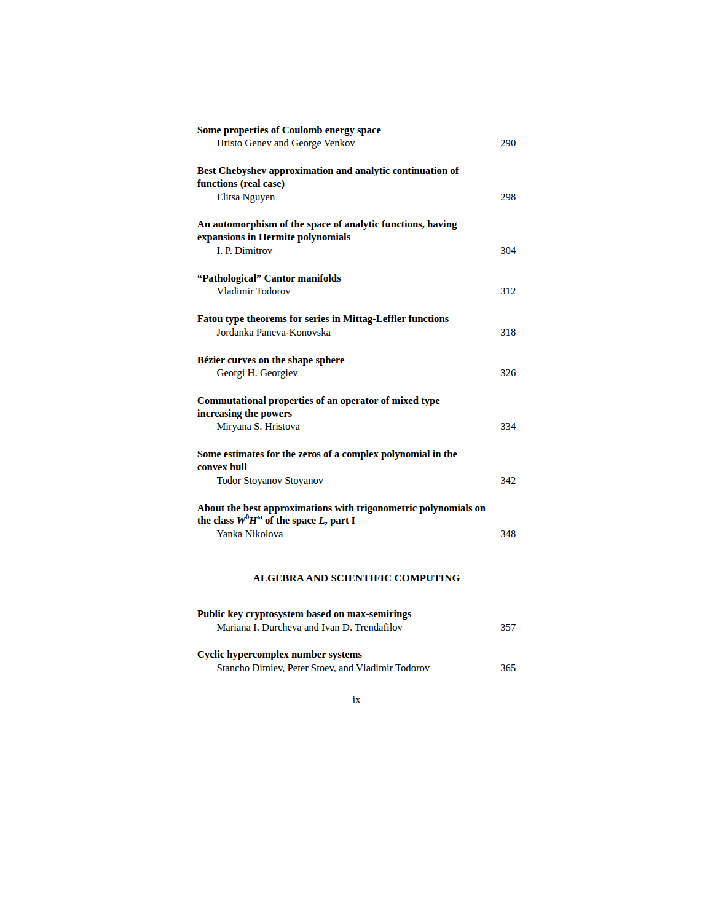Some properties of Coulomb energy space
Hristo Genev and George Venkov 290
Best Chebyshev approximation and analytic continuation of
functions (real case)
Elitsa Nguyen 298
An automorphism of the space of analytic functions, having
expansions in Hermite polynomials
I. P. Dimitrov 304
“Pathological” Cantor manifolds
Vladimir Todorov 312
Fatou type theorems for series in Mittag-Leffler functions
Jordanka Paneva-Konovska 318
Bézier curves on the shape sphere
Georgi H. Georgiev 326
Commutational properties of an operator of mixed type
increasing the powers
Miryana S. Hristova 334
Some estimates for the zeros of a complex polynomial in the
convex hull
Todor Stoyanov Stoyanov 342
About the best approximations with trigonometric polynomials on
the class W0Hω of the space L, part I
Yanka Nikolova 348
ALGEBRA AND SCIENTIFIC COMPUTING
Public key cryptosystem based on max-semirings
Mariana I. Durcheva and Ivan D. Trendafilov 357
Cyclic hypercomplex number systems
Stancho Dimiev, Peter Stoev, and Vladimir Todorov 365
ix